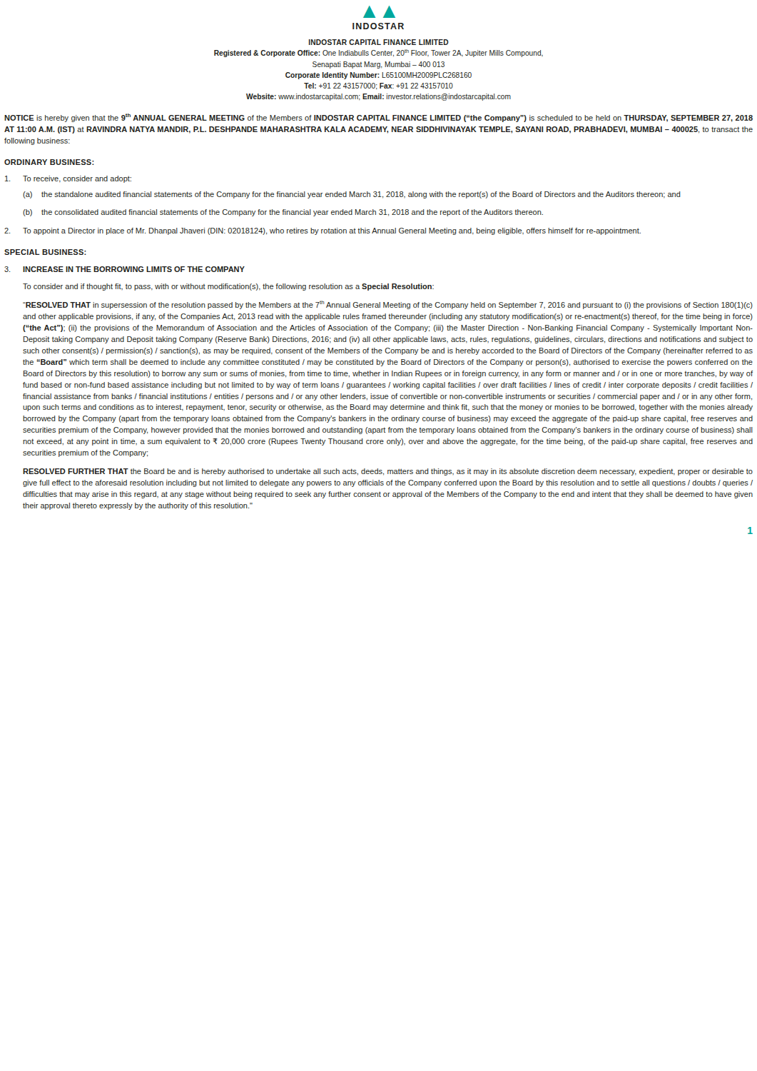▲▲ INDOSTAR
INDOSTAR CAPITAL FINANCE LIMITED
Registered & Corporate Office: One Indiabulls Center, 20th Floor, Tower 2A, Jupiter Mills Compound,
Senapati Bapat Marg, Mumbai – 400 013
Corporate Identity Number: L65100MH2009PLC268160
Tel: +91 22 43157000; Fax: +91 22 43157010
Website: www.indostarcapital.com; Email: investor.relations@indostarcapital.com
NOTICE is hereby given that the 9th ANNUAL GENERAL MEETING of the Members of INDOSTAR CAPITAL FINANCE LIMITED (“the Company”) is scheduled to be held on THURSDAY, SEPTEMBER 27, 2018 AT 11:00 A.M. (IST) at RAVINDRA NATYA MANDIR, P.L. DESHPANDE MAHARASHTRA KALA ACADEMY, NEAR SIDDHIVINAYAK TEMPLE, SAYANI ROAD, PRABHADEVI, MUMBAI – 400025, to transact the following business:
ORDINARY BUSINESS:
1. To receive, consider and adopt:
(a) the standalone audited financial statements of the Company for the financial year ended March 31, 2018, along with the report(s) of the Board of Directors and the Auditors thereon; and
(b) the consolidated audited financial statements of the Company for the financial year ended March 31, 2018 and the report of the Auditors thereon.
2. To appoint a Director in place of Mr. Dhanpal Jhaveri (DIN: 02018124), who retires by rotation at this Annual General Meeting and, being eligible, offers himself for re-appointment.
SPECIAL BUSINESS:
3.
INCREASE IN THE BORROWING LIMITS OF THE COMPANY
To consider and if thought fit, to pass, with or without modification(s), the following resolution as a Special Resolution:
“RESOLVED THAT in supersession of the resolution passed by the Members at the 7th Annual General Meeting of the Company held on September 7, 2016 and pursuant to (i) the provisions of Section 180(1)(c) and other applicable provisions, if any, of the Companies Act, 2013 read with the applicable rules framed thereunder (including any statutory modification(s) or re-enactment(s) thereof, for the time being in force) (“the Act”); (ii) the provisions of the Memorandum of Association and the Articles of Association of the Company; (iii) the Master Direction - Non-Banking Financial Company - Systemically Important Non-Deposit taking Company and Deposit taking Company (Reserve Bank) Directions, 2016; and (iv) all other applicable laws, acts, rules, regulations, guidelines, circulars, directions and notifications and subject to such other consent(s) / permission(s) / sanction(s), as may be required, consent of the Members of the Company be and is hereby accorded to the Board of Directors of the Company (hereinafter referred to as the “Board” which term shall be deemed to include any committee constituted / may be constituted by the Board of Directors of the Company or person(s), authorised to exercise the powers conferred on the Board of Directors by this resolution) to borrow any sum or sums of monies, from time to time, whether in Indian Rupees or in foreign currency, in any form or manner and / or in one or more tranches, by way of fund based or non-fund based assistance including but not limited to by way of term loans / guarantees / working capital facilities / over draft facilities / lines of credit / inter corporate deposits / credit facilities / financial assistance from banks / financial institutions / entities / persons and / or any other lenders, issue of convertible or non-convertible instruments or securities / commercial paper and / or in any other form, upon such terms and conditions as to interest, repayment, tenor, security or otherwise, as the Board may determine and think fit, such that the money or monies to be borrowed, together with the monies already borrowed by the Company (apart from the temporary loans obtained from the Company's bankers in the ordinary course of business) may exceed the aggregate of the paid-up share capital, free reserves and securities premium of the Company, however provided that the monies borrowed and outstanding (apart from the temporary loans obtained from the Company’s bankers in the ordinary course of business) shall not exceed, at any point in time, a sum equivalent to ₹ 20,000 crore (Rupees Twenty Thousand crore only), over and above the aggregate, for the time being, of the paid-up share capital, free reserves and securities premium of the Company;
RESOLVED FURTHER THAT the Board be and is hereby authorised to undertake all such acts, deeds, matters and things, as it may in its absolute discretion deem necessary, expedient, proper or desirable to give full effect to the aforesaid resolution including but not limited to delegate any powers to any officials of the Company conferred upon the Board by this resolution and to settle all questions / doubts / queries / difficulties that may arise in this regard, at any stage without being required to seek any further consent or approval of the Members of the Company to the end and intent that they shall be deemed to have given their approval thereto expressly by the authority of this resolution."
1